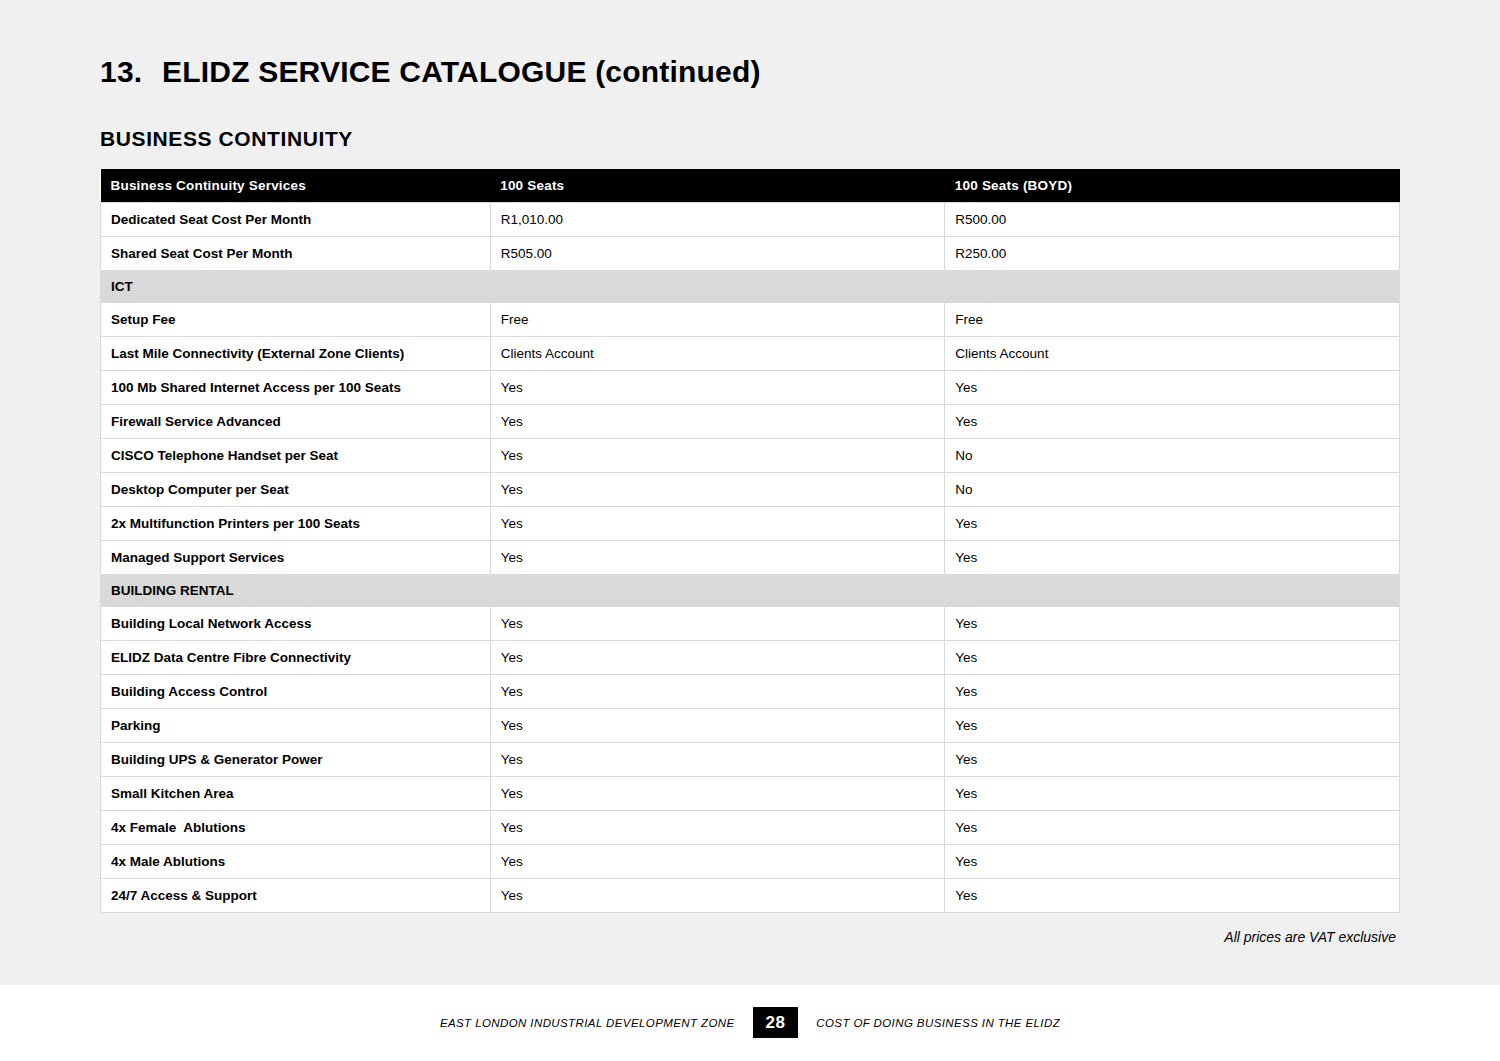13. ELIDZ SERVICE CATALOGUE (continued)
BUSINESS CONTINUITY
| Business Continuity Services | 100 Seats | 100 Seats (BOYD) |
| --- | --- | --- |
| Dedicated Seat Cost Per Month | R1,010.00 | R500.00 |
| Shared Seat Cost Per Month | R505.00 | R250.00 |
| ICT |
| Setup Fee | Free | Free |
| Last Mile Connectivity (External Zone Clients) | Clients Account | Clients Account |
| 100 Mb Shared Internet Access per 100 Seats | Yes | Yes |
| Firewall Service Advanced | Yes | Yes |
| CISCO Telephone Handset per Seat | Yes | No |
| Desktop Computer per Seat | Yes | No |
| 2x Multifunction Printers per 100 Seats | Yes | Yes |
| Managed Support Services | Yes | Yes |
| BUILDING RENTAL |
| Building Local Network Access | Yes | Yes |
| ELIDZ Data Centre Fibre Connectivity | Yes | Yes |
| Building Access Control | Yes | Yes |
| Parking | Yes | Yes |
| Building UPS & Generator Power | Yes | Yes |
| Small Kitchen Area | Yes | Yes |
| 4x Female Ablutions | Yes | Yes |
| 4x Male Ablutions | Yes | Yes |
| 24/7 Access & Support | Yes | Yes |
All prices are VAT exclusive
East London Industrial Development Zone 28 Cost of doing business in the ELIDZ